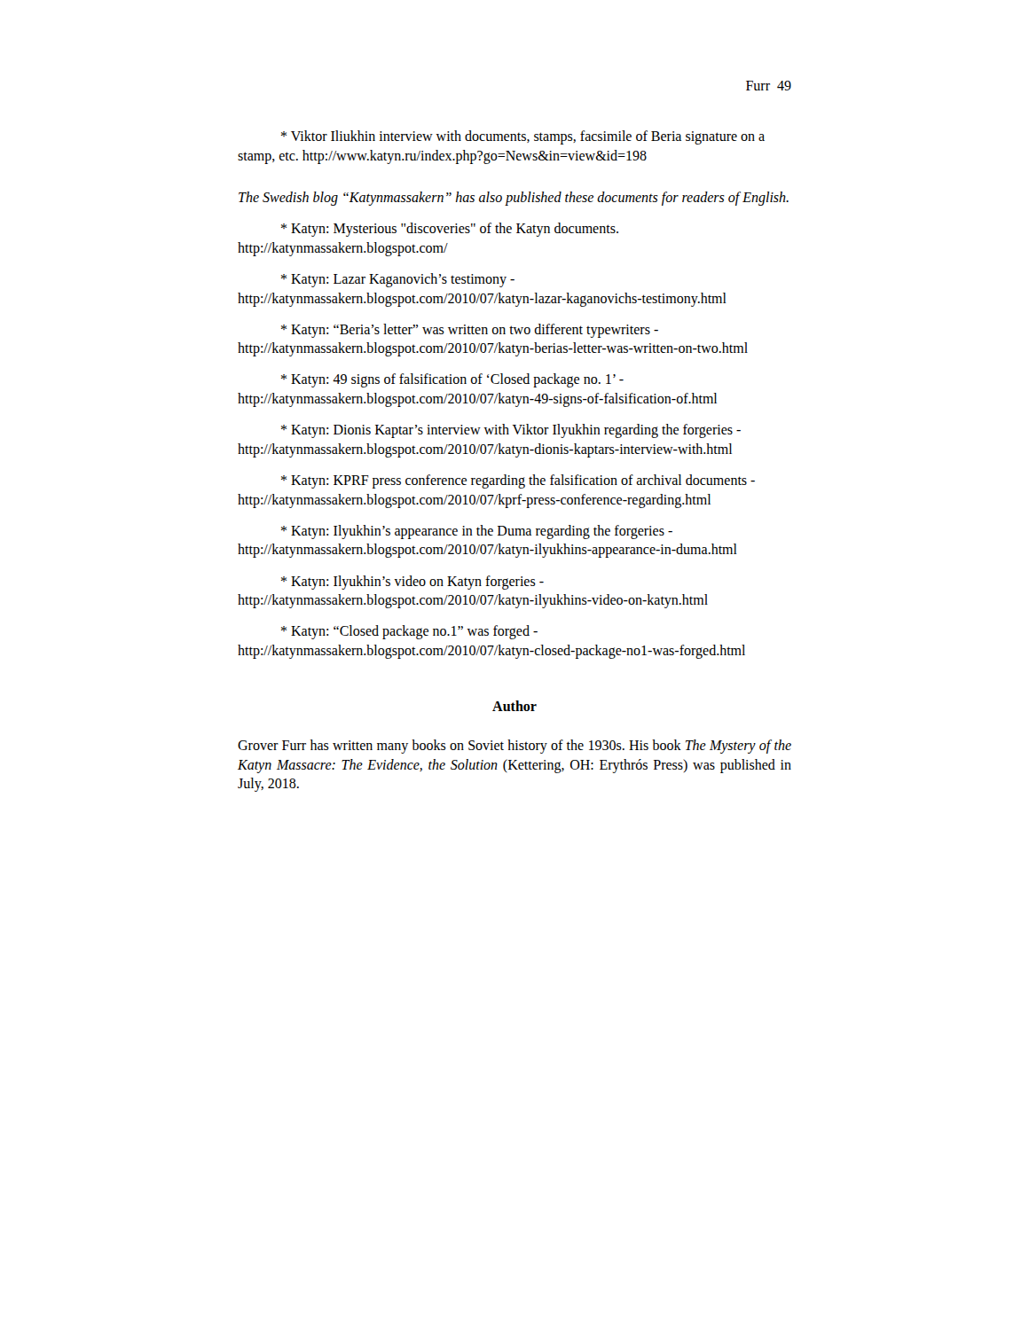Furr 49
* Viktor Iliukhin interview with documents, stamps, facsimile of Beria signature on a stamp, etc. http://www.katyn.ru/index.php?go=News&in=view&id=198
The Swedish blog “Katynmassakern” has also published these documents for readers of English.
* Katyn: Mysterious "discoveries" of the Katyn documents.http://katynmassakern.blogspot.com/
* Katyn: Lazar Kaganovich’s testimony -http://katynmassakern.blogspot.com/2010/07/katyn-lazar-kaganovichs-testimony.html
* Katyn: “Beria’s letter” was written on two different typewriters -http://katynmassakern.blogspot.com/2010/07/katyn-berias-letter-was-written-on-two.html
* Katyn: 49 signs of falsification of ‘Closed package no. 1’ -http://katynmassakern.blogspot.com/2010/07/katyn-49-signs-of-falsification-of.html
* Katyn: Dionis Kaptar’s interview with Viktor Ilyukhin regarding the forgeries -http://katynmassakern.blogspot.com/2010/07/katyn-dionis-kaptars-interview-with.html
* Katyn: KPRF press conference regarding the falsification of archival documents -http://katynmassakern.blogspot.com/2010/07/kprf-press-conference-regarding.html
* Katyn: Ilyukhin’s appearance in the Duma regarding the forgeries -http://katynmassakern.blogspot.com/2010/07/katyn-ilyukhins-appearance-in-duma.html
* Katyn: Ilyukhin’s video on Katyn forgeries -http://katynmassakern.blogspot.com/2010/07/katyn-ilyukhins-video-on-katyn.html
* Katyn: “Closed package no.1” was forged -http://katynmassakern.blogspot.com/2010/07/katyn-closed-package-no1-was-forged.html
Author
Grover Furr has written many books on Soviet history of the 1930s. His book The Mystery of the Katyn Massacre: The Evidence, the Solution (Kettering, OH: Erythrós Press) was published in July, 2018.